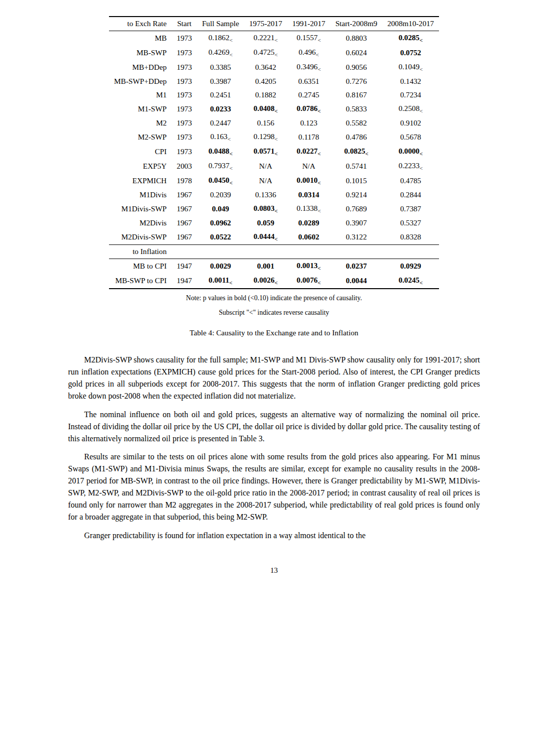| to Exch Rate | Start | Full Sample | 1975-2017 | 1991-2017 | Start-2008m9 | 2008m10-2017 |
| --- | --- | --- | --- | --- | --- | --- |
| MB | 1973 | 0.1862 < | 0.2221 < | 0.1557 < | 0.8803 | 0.0285 < |
| MB-SWP | 1973 | 0.4269 < | 0.4725 < | 0.496 < | 0.6024 | 0.0752 |
| MB+DDep | 1973 | 0.3385 | 0.3642 | 0.3496 < | 0.9056 | 0.1049 < |
| MB-SWP+DDep | 1973 | 0.3987 | 0.4205 | 0.6351 | 0.7276 | 0.1432 |
| M1 | 1973 | 0.2451 | 0.1882 | 0.2745 | 0.8167 | 0.7234 |
| M1-SWP | 1973 | 0.0233 | 0.0408 < | 0.0786 < | 0.5833 | 0.2508 < |
| M2 | 1973 | 0.2447 | 0.156 | 0.123 | 0.5582 | 0.9102 |
| M2-SWP | 1973 | 0.163 < | 0.1298 < | 0.1178 | 0.4786 | 0.5678 |
| CPI | 1973 | 0.0488 < | 0.0571 < | 0.0227 < | 0.0825 < | 0.0000 < |
| EXP5Y | 2003 | 0.7937 < | N/A | N/A | 0.5741 | 0.2233 < |
| EXPMICH | 1978 | 0.0450 < | N/A | 0.0010 < | 0.1015 | 0.4785 |
| M1Divis | 1967 | 0.2039 | 0.1336 | 0.0314 | 0.9214 | 0.2844 |
| M1Divis-SWP | 1967 | 0.049 | 0.0803 < | 0.1338 < | 0.7689 | 0.7387 |
| M2Divis | 1967 | 0.0962 | 0.059 | 0.0289 | 0.3907 | 0.5327 |
| M2Divis-SWP | 1967 | 0.0522 | 0.0444 < | 0.0602 | 0.3122 | 0.8328 |
| to Inflation | | | | | | |
| MB to CPI | 1947 | 0.0029 | 0.001 | 0.0013 < | 0.0237 | 0.0929 |
| MB-SWP to CPI | 1947 | 0.0011 < | 0.0026 < | 0.0076 < | 0.0044 | 0.0245 < |
Note: p values in bold (<0.10) indicate the presence of causality.
Subscript "<" indicates reverse causality
Table 4: Causality to the Exchange rate and to Inflation
M2Divis-SWP shows causality for the full sample; M1-SWP and M1 Divis-SWP show causality only for 1991-2017; short run inflation expectations (EXPMICH) cause gold prices for the Start-2008 period. Also of interest, the CPI Granger predicts gold prices in all subperiods except for 2008-2017. This suggests that the norm of inflation Granger predicting gold prices broke down post-2008 when the expected inflation did not materialize.
The nominal influence on both oil and gold prices, suggests an alternative way of normalizing the nominal oil price. Instead of dividing the dollar oil price by the US CPI, the dollar oil price is divided by dollar gold price. The causality testing of this alternatively normalized oil price is presented in Table 3.
Results are similar to the tests on oil prices alone with some results from the gold prices also appearing. For M1 minus Swaps (M1-SWP) and M1-Divisia minus Swaps, the results are similar, except for example no causality results in the 2008-2017 period for MB-SWP, in contrast to the oil price findings. However, there is Granger predictability by M1-SWP, M1Divis-SWP, M2-SWP, and M2Divis-SWP to the oil-gold price ratio in the 2008-2017 period; in contrast causality of real oil prices is found only for narrower than M2 aggregates in the 2008-2017 subperiod, while predictability of real gold prices is found only for a broader aggregate in that subperiod, this being M2-SWP.
Granger predictability is found for inflation expectation in a way almost identical to the
13